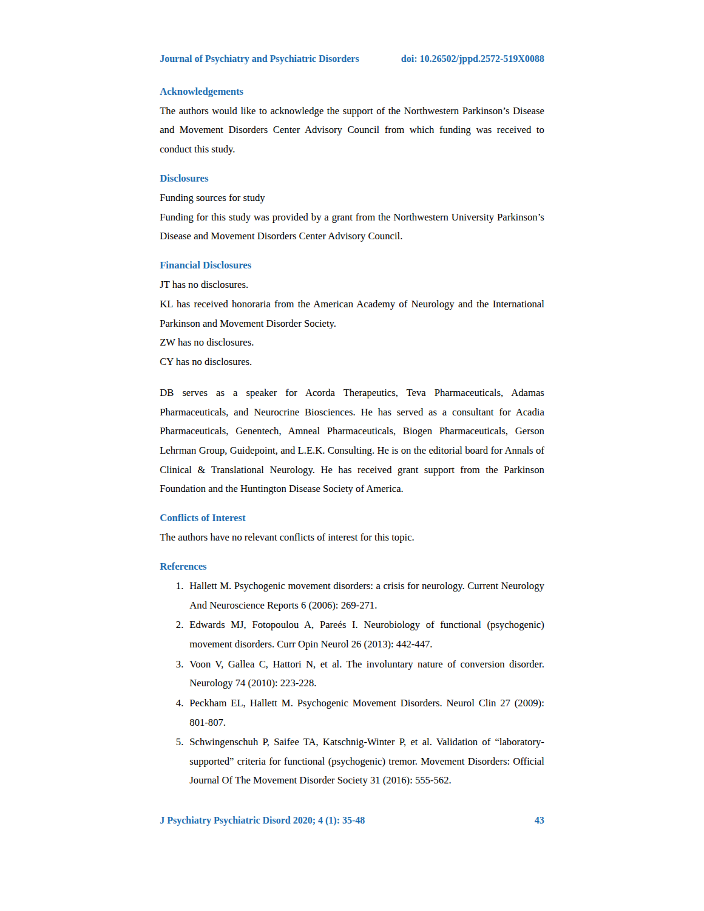Journal of Psychiatry and Psychiatric Disorders
doi: 10.26502/jppd.2572-519X0088
Acknowledgements
The authors would like to acknowledge the support of the Northwestern Parkinson’s Disease and Movement Disorders Center Advisory Council from which funding was received to conduct this study.
Disclosures
Funding sources for study
Funding for this study was provided by a grant from the Northwestern University Parkinson’s Disease and Movement Disorders Center Advisory Council.
Financial Disclosures
JT has no disclosures.
KL has received honoraria from the American Academy of Neurology and the International Parkinson and Movement Disorder Society.
ZW has no disclosures.
CY has no disclosures.
DB serves as a speaker for Acorda Therapeutics, Teva Pharmaceuticals, Adamas Pharmaceuticals, and Neurocrine Biosciences. He has served as a consultant for Acadia Pharmaceuticals, Genentech, Amneal Pharmaceuticals, Biogen Pharmaceuticals, Gerson Lehrman Group, Guidepoint, and L.E.K. Consulting. He is on the editorial board for Annals of Clinical & Translational Neurology. He has received grant support from the Parkinson Foundation and the Huntington Disease Society of America.
Conflicts of Interest
The authors have no relevant conflicts of interest for this topic.
References
Hallett M. Psychogenic movement disorders: a crisis for neurology. Current Neurology And Neuroscience Reports 6 (2006): 269-271.
Edwards MJ, Fotopoulou A, Pareés I. Neurobiology of functional (psychogenic) movement disorders. Curr Opin Neurol 26 (2013): 442-447.
Voon V, Gallea C, Hattori N, et al. The involuntary nature of conversion disorder. Neurology 74 (2010): 223-228.
Peckham EL, Hallett M. Psychogenic Movement Disorders. Neurol Clin 27 (2009): 801-807.
Schwingenschuh P, Saifee TA, Katschnig-Winter P, et al. Validation of “laboratory-supported” criteria for functional (psychogenic) tremor. Movement Disorders: Official Journal Of The Movement Disorder Society 31 (2016): 555-562.
J Psychiatry Psychiatric Disord 2020; 4 (1): 35-48
43